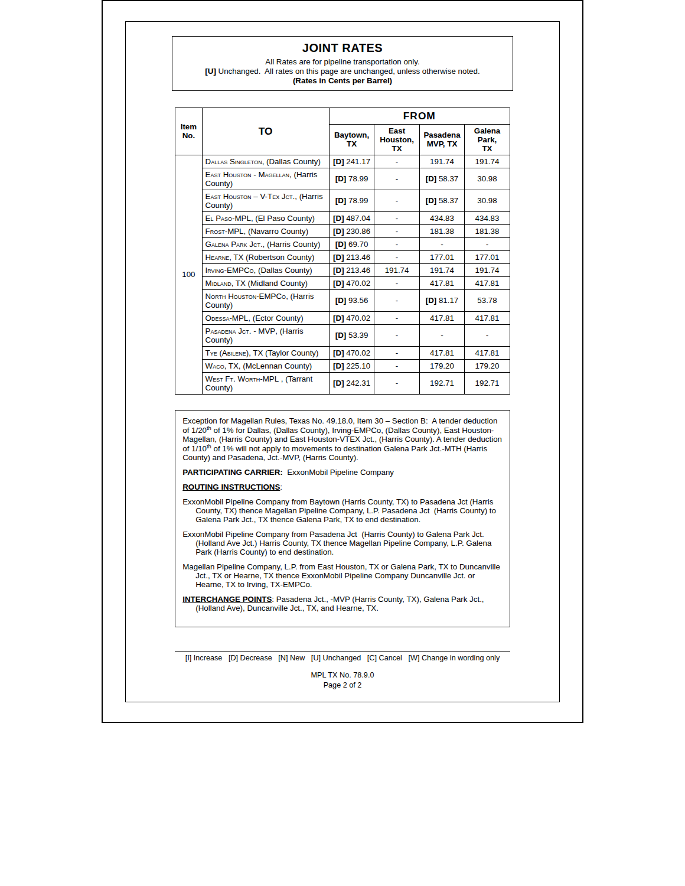JOINT RATES
All Rates are for pipeline transportation only.
[U] Unchanged. All rates on this page are unchanged, unless otherwise noted.
(Rates in Cents per Barrel)
| Item No. | TO | FROM |
| --- | --- | --- |
| Baytown, TX | East Houston, TX | Pasadena MVP, TX | Galena Park, TX |
| 100 | Dallas Singleton , (Dallas County) | [D] 241.17 | - | 191.74 | 191.74 |
| East Houston - Magellan , (Harris County) | [D] 78.99 | - | [D] 58.37 | 30.98 |
| East Houston – V-Tex Jct. , (Harris County) | [D] 78.99 | - | [D] 58.37 | 30.98 |
| El Paso-MPL , (El Paso County) | [D] 487.04 | - | 434.83 | 434.83 |
| Frost-MPL , (Navarro County) | [D] 230.86 | - | 181.38 | 181.38 |
| Galena Park Jct. , (Harris County) | [D] 69.70 | - | - | - |
| Hearne , TX (Robertson County) | [D] 213.46 | - | 177.01 | 177.01 |
| Irving-EMPCo , (Dallas County) | [D] 213.46 | 191.74 | 191.74 | 191.74 |
| Midland , TX (Midland County) | [D] 470.02 | - | 417.81 | 417.81 |
| North Houston-EMPCo , (Harris County) | [D] 93.56 | - | [D] 81.17 | 53.78 |
| Odessa-MPL , (Ector County) | [D] 470.02 | - | 417.81 | 417.81 |
| Pasadena Jct. - MVP , (Harris County) | [D] 53.39 | - | - | - |
| Tye ( Abilene ), TX (Taylor County) | [D] 470.02 | - | 417.81 | 417.81 |
| Waco , TX, (McLennan County) | [D] 225.10 | - | 179.20 | 179.20 |
| West Ft. Worth-MPL , (Tarrant County) | [D] 242.31 | - | 192.71 | 192.71 |
Exception for Magellan Rules, Texas No. 49.18.0, Item 30 – Section B: A tender deduction of 1/20th of 1% for Dallas, (Dallas County), Irving-EMPCo, (Dallas County), East Houston-Magellan, (Harris County) and East Houston-VTEX Jct., (Harris County). A tender deduction of 1/10th of 1% will not apply to movements to destination Galena Park Jct.-MTH (Harris County) and Pasadena, Jct.-MVP, (Harris County).
PARTICIPATING CARRIER: ExxonMobil Pipeline Company
ROUTING INSTRUCTIONS:
ExxonMobil Pipeline Company from Baytown (Harris County, TX) to Pasadena Jct (Harris County, TX) thence Magellan Pipeline Company, L.P. Pasadena Jct (Harris County) to Galena Park Jct., TX thence Galena Park, TX to end destination.
ExxonMobil Pipeline Company from Pasadena Jct (Harris County) to Galena Park Jct. (Holland Ave Jct.) Harris County, TX thence Magellan Pipeline Company, L.P. Galena Park (Harris County) to end destination.
Magellan Pipeline Company, L.P. from East Houston, TX or Galena Park, TX to Duncanville Jct., TX or Hearne, TX thence ExxonMobil Pipeline Company Duncanville Jct. or Hearne, TX to Irving, TX-EMPCo.
INTERCHANGE POINTS: Pasadena Jct., -MVP (Harris County, TX), Galena Park Jct., (Holland Ave), Duncanville Jct., TX, and Hearne, TX.
[I] Increase [D] Decrease [N] New [U] Unchanged [C] Cancel [W] Change in wording only
MPL TX No. 78.9.0
Page 2 of 2